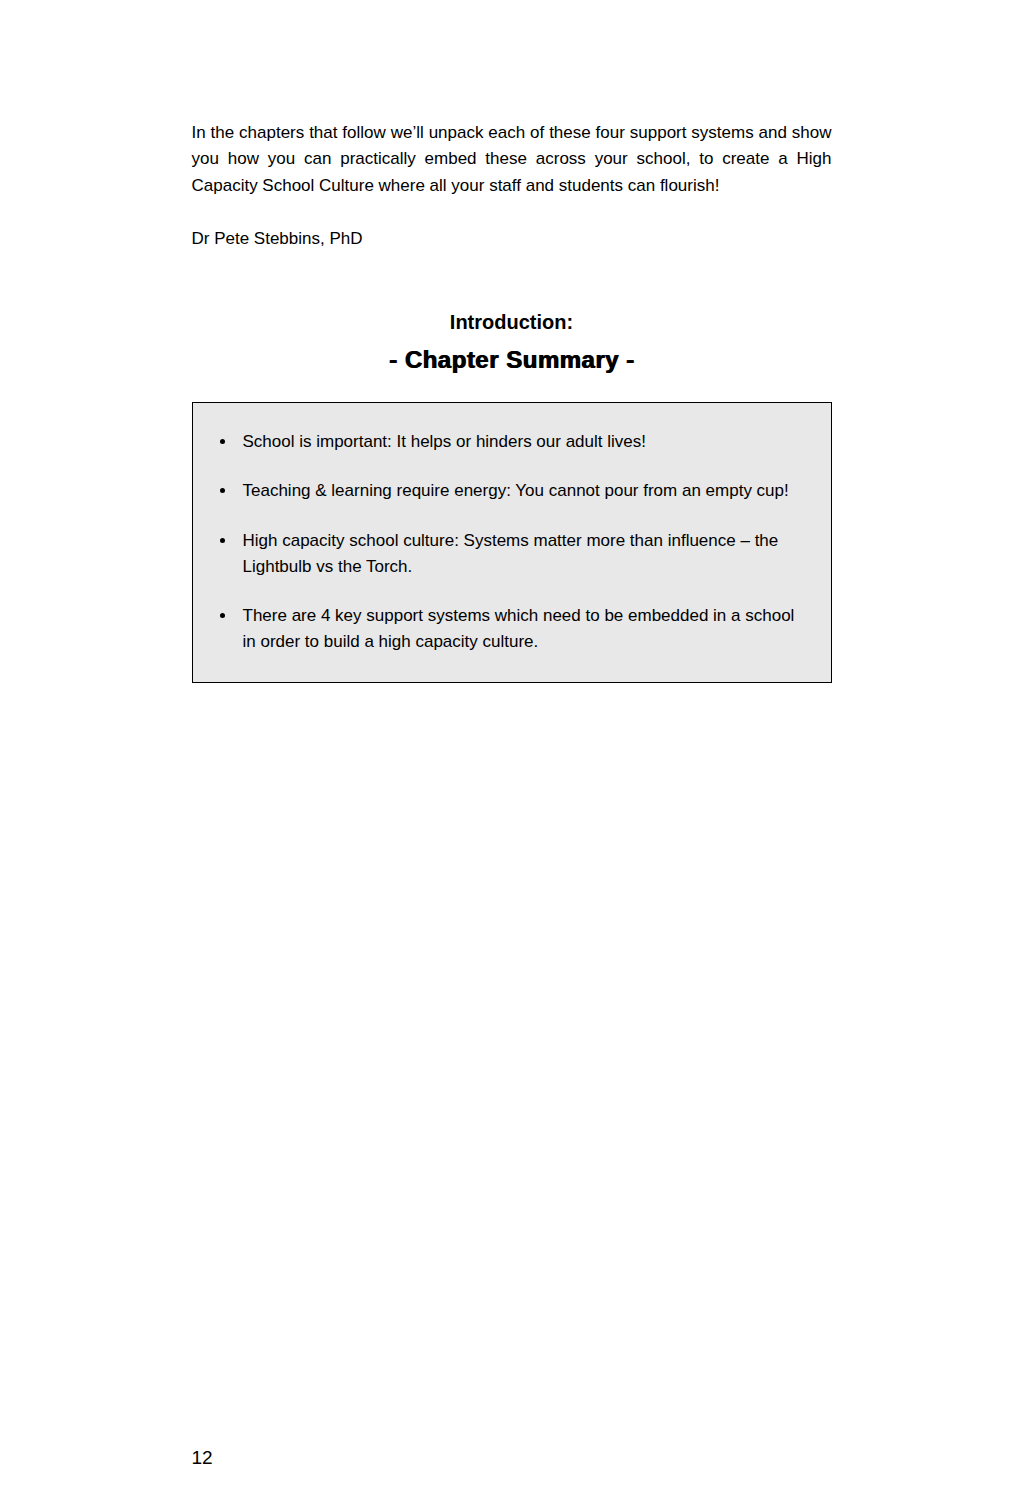In the chapters that follow we’ll unpack each of these four support systems and show you how you can practically embed these across your school, to create a High Capacity School Culture where all your staff and students can flourish!
Dr Pete Stebbins, PhD
Introduction: - Chapter Summary -
School is important: It helps or hinders our adult lives!
Teaching & learning require energy: You cannot pour from an empty cup!
High capacity school culture: Systems matter more than influence – the Lightbulb vs the Torch.
There are 4 key support systems which need to be embedded in a school in order to build a high capacity culture.
12